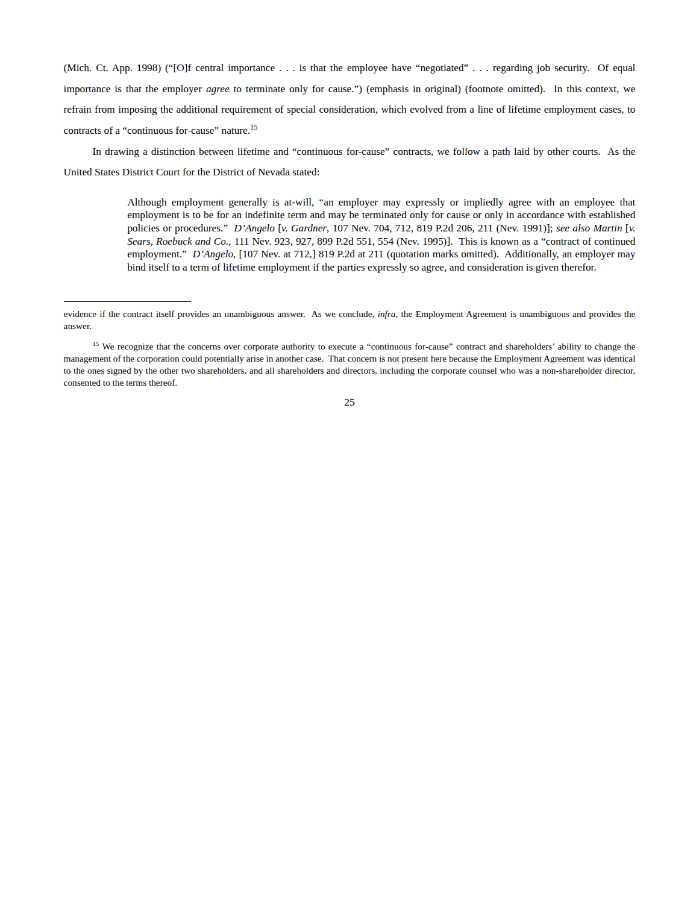(Mich. Ct. App. 1998) (“[O]f central importance . . . is that the employee have “negotiated” . . . regarding job security. Of equal importance is that the employer agree to terminate only for cause.”) (emphasis in original) (footnote omitted). In this context, we refrain from imposing the additional requirement of special consideration, which evolved from a line of lifetime employment cases, to contracts of a “continuous for-cause” nature.15
In drawing a distinction between lifetime and “continuous for-cause” contracts, we follow a path laid by other courts. As the United States District Court for the District of Nevada stated:
Although employment generally is at-will, “an employer may expressly or impliedly agree with an employee that employment is to be for an indefinite term and may be terminated only for cause or only in accordance with established policies or procedures.” D’Angelo [v. Gardner, 107 Nev. 704, 712, 819 P.2d 206, 211 (Nev. 1991)]; see also Martin [v. Sears, Roebuck and Co., 111 Nev. 923, 927, 899 P.2d 551, 554 (Nev. 1995)]. This is known as a “contract of continued employment.” D’Angelo, [107 Nev. at 712,] 819 P.2d at 211 (quotation marks omitted). Additionally, an employer may bind itself to a term of lifetime employment if the parties expressly so agree, and consideration is given therefor.
evidence if the contract itself provides an unambiguous answer. As we conclude, infra, the Employment Agreement is unambiguous and provides the answer.
15 We recognize that the concerns over corporate authority to execute a “continuous for-cause” contract and shareholders’ ability to change the management of the corporation could potentially arise in another case. That concern is not present here because the Employment Agreement was identical to the ones signed by the other two shareholders, and all shareholders and directors, including the corporate counsel who was a non-shareholder director, consented to the terms thereof.
25